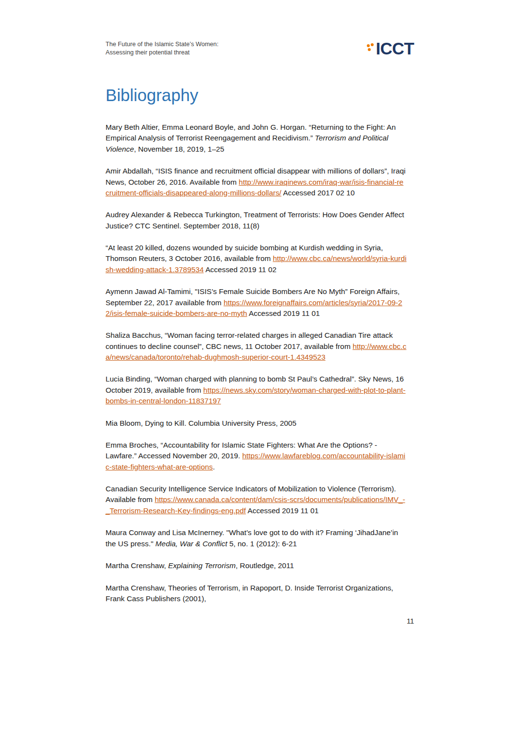The Future of the Islamic State’s Women:
Assessing their potential threat
ICCT
Bibliography
Mary Beth Altier, Emma Leonard Boyle, and John G. Horgan. “Returning to the Fight: An Empirical Analysis of Terrorist Reengagement and Recidivism.” Terrorism and Political Violence, November 18, 2019, 1–25
Amir Abdallah, “ISIS finance and recruitment official disappear with millions of dollars”, Iraqi News, October 26, 2016. Available from http://www.iraqinews.com/iraq-war/isis-financial-recruitment-officials-disappeared-along-millions-dollars/ Accessed 2017 02 10
Audrey Alexander & Rebecca Turkington, Treatment of Terrorists: How Does Gender Affect Justice? CTC Sentinel. September 2018, 11(8)
“At least 20 killed, dozens wounded by suicide bombing at Kurdish wedding in Syria, Thomson Reuters, 3 October 2016, available from http://www.cbc.ca/news/world/syria-kurdish-wedding-attack-1.3789534 Accessed 2019 11 02
Aymenn Jawad Al-Tamimi, "ISIS’s Female Suicide Bombers Are No Myth” Foreign Affairs, September 22, 2017 available from https://www.foreignaffairs.com/articles/syria/2017-09-22/isis-female-suicide-bombers-are-no-myth Accessed 2019 11 01
Shaliza Bacchus, “Woman facing terror-related charges in alleged Canadian Tire attack continues to decline counsel”, CBC news, 11 October 2017, available from http://www.cbc.ca/news/canada/toronto/rehab-dughmosh-superior-court-1.4349523
Lucia Binding, “Woman charged with planning to bomb St Paul’s Cathedral”. Sky News, 16 October 2019, available from https://news.sky.com/story/woman-charged-with-plot-to-plant-bombs-in-central-london-11837197
Mia Bloom, Dying to Kill. Columbia University Press, 2005
Emma Broches, “Accountability for Islamic State Fighters: What Are the Options? - Lawfare.” Accessed November 20, 2019. https://www.lawfareblog.com/accountability-islamic-state-fighters-what-are-options.
Canadian Security Intelligence Service Indicators of Mobilization to Violence (Terrorism). Available from https://www.canada.ca/content/dam/csis-scrs/documents/publications/IMV_-_Terrorism-Research-Key-findings-eng.pdf Accessed 2019 11 01
Maura Conway and Lisa McInerney. "What’s love got to do with it? Framing ‘JihadJane’in the US press." Media, War & Conflict 5, no. 1 (2012): 6-21
Martha Crenshaw, Explaining Terrorism, Routledge, 2011
Martha Crenshaw, Theories of Terrorism, in Rapoport, D. Inside Terrorist Organizations, Frank Cass Publishers (2001),
11